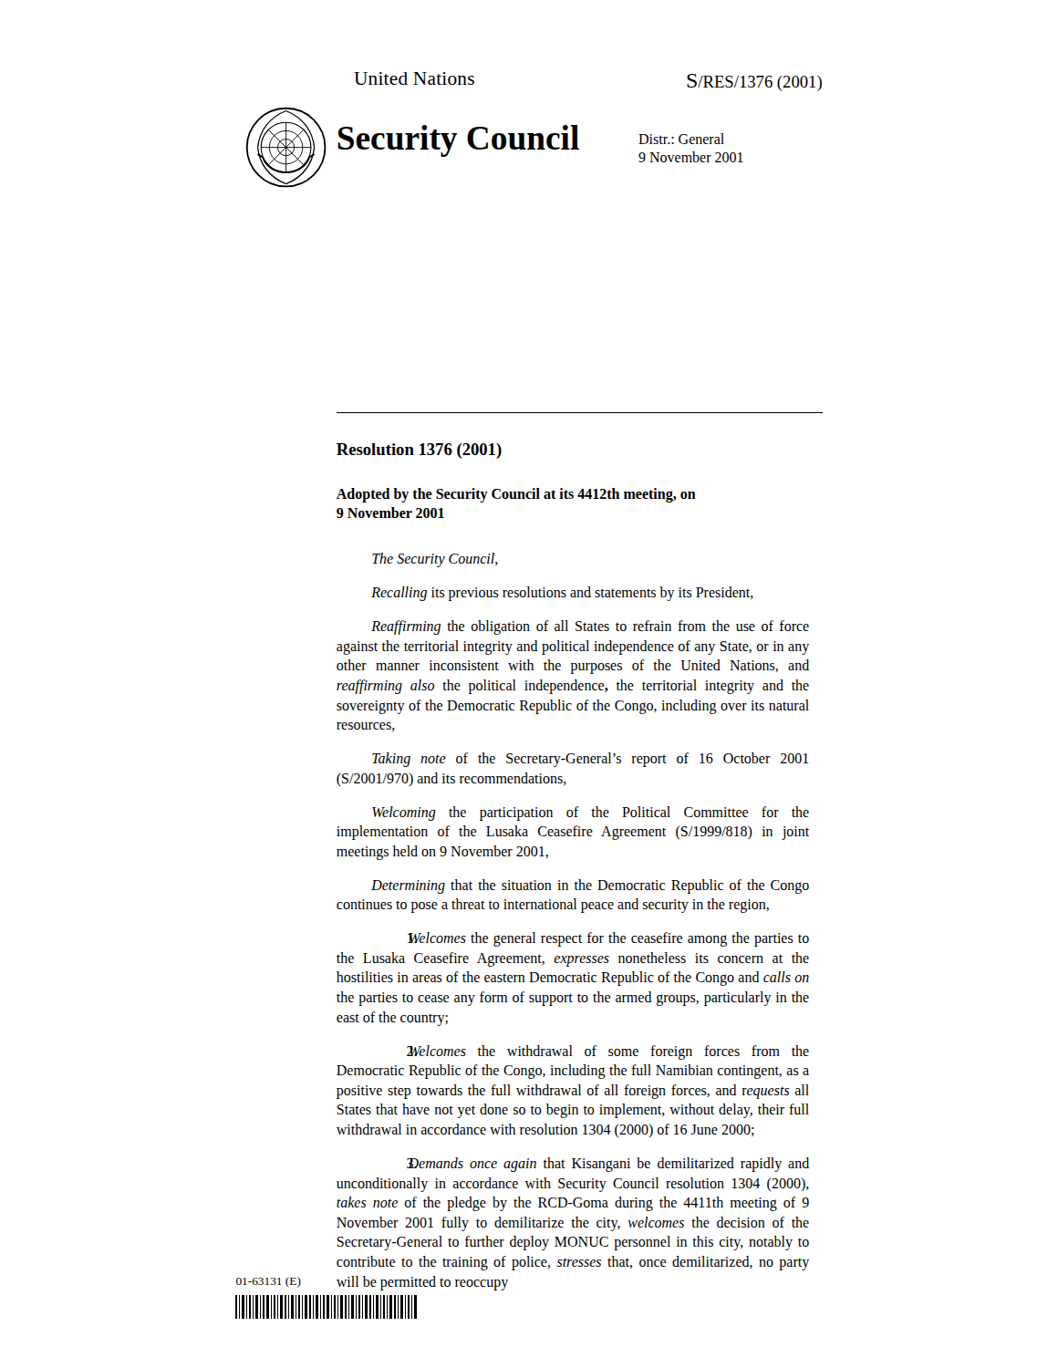United Nations
S/RES/1376 (2001)
Security Council
Distr.: General
9 November 2001
Resolution 1376 (2001)
Adopted by the Security Council at its 4412th meeting, on
9 November 2001
The Security Council,
Recalling its previous resolutions and statements by its President,
Reaffirming the obligation of all States to refrain from the use of force against the territorial integrity and political independence of any State, or in any other manner inconsistent with the purposes of the United Nations, and reaffirming also the political independence, the territorial integrity and the sovereignty of the Democratic Republic of the Congo, including over its natural resources,
Taking note of the Secretary-General’s report of 16 October 2001 (S/2001/970) and its recommendations,
Welcoming the participation of the Political Committee for the implementation of the Lusaka Ceasefire Agreement (S/1999/818) in joint meetings held on 9 November 2001,
Determining that the situation in the Democratic Republic of the Congo continues to pose a threat to international peace and security in the region,
1. Welcomes the general respect for the ceasefire among the parties to the Lusaka Ceasefire Agreement, expresses nonetheless its concern at the hostilities in areas of the eastern Democratic Republic of the Congo and calls on the parties to cease any form of support to the armed groups, particularly in the east of the country;
2. Welcomes the withdrawal of some foreign forces from the Democratic Republic of the Congo, including the full Namibian contingent, as a positive step towards the full withdrawal of all foreign forces, and requests all States that have not yet done so to begin to implement, without delay, their full withdrawal in accordance with resolution 1304 (2000) of 16 June 2000;
3. Demands once again that Kisangani be demilitarized rapidly and unconditionally in accordance with Security Council resolution 1304 (2000), takes note of the pledge by the RCD-Goma during the 4411th meeting of 9 November 2001 fully to demilitarize the city, welcomes the decision of the Secretary-General to further deploy MONUC personnel in this city, notably to contribute to the training of police, stresses that, once demilitarized, no party will be permitted to reoccupy
01-63131 (E)